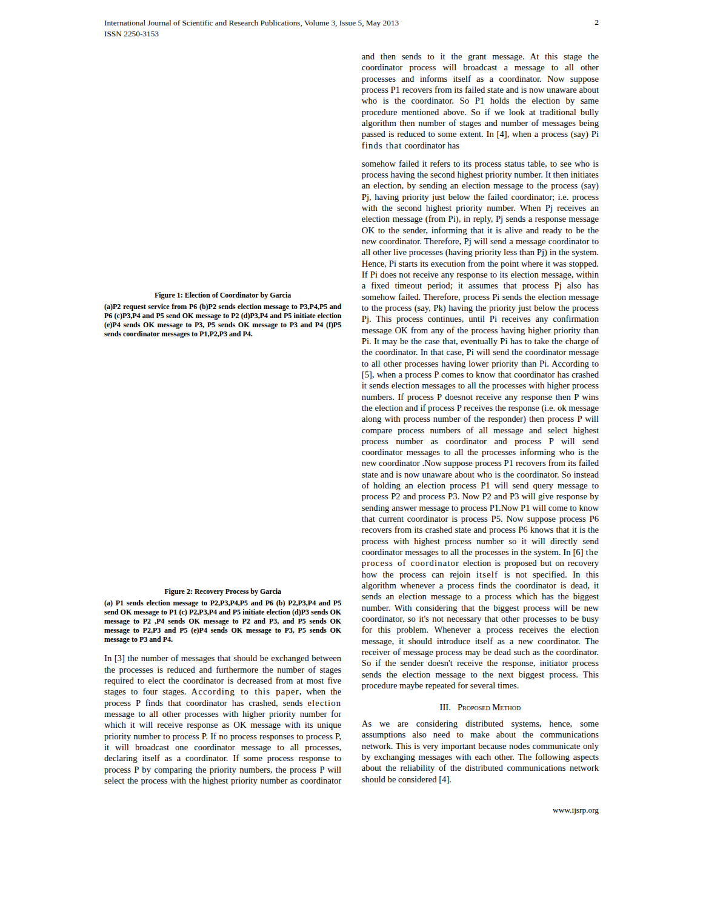International Journal of Scientific and Research Publications, Volume 3, Issue 5, May 2013
ISSN 2250-3153
2
Figure 1: Election of Coordinator by Garcia (a)P2 request service from P6 (b)P2 sends election message to P3,P4,P5 and P6 (c)P3,P4 and P5 send OK message to P2 (d)P3,P4 and P5 initiate election (e)P4 sends OK message to P3, P5 sends OK message to P3 and P4 (f)P5 sends coordinator messages to P1,P2,P3 and P4.
Figure 2: Recovery Process by Garcia (a) P1 sends election message to P2,P3,P4,P5 and P6 (b) P2,P3,P4 and P5 send OK message to P1 (c) P2,P3,P4 and P5 initiate election (d)P3 sends OK message to P2 ,P4 sends OK message to P2 and P3, and P5 sends OK message to P2,P3 and P5 (e)P4 sends OK message to P3, P5 sends OK message to P3 and P4.
In [3] the number of messages that should be exchanged between the processes is reduced and furthermore the number of stages required to elect the coordinator is decreased from at most five stages to four stages. According to this paper, when the process P finds that coordinator has crashed, sends election message to all other processes with higher priority number for which it will receive response as OK message with its unique priority number to process P. If no process responses to process P, it will broadcast one coordinator message to all processes, declaring itself as a coordinator. If some process response to process P by comparing the priority numbers, the process P will select the process with the highest priority number as coordinator and then sends to it the grant message. At this stage the coordinator process will broadcast a message to all other processes and informs itself as a coordinator. Now suppose process P1 recovers from its failed state and is now unaware about who is the coordinator. So P1 holds the election by same procedure mentioned above. So if we look at traditional bully algorithm then number of stages and number of messages being passed is reduced to some extent. In [4], when a process (say) Pi finds that coordinator has
somehow failed it refers to its process status table, to see who is process having the second highest priority number. It then initiates an election, by sending an election message to the process (say) Pj, having priority just below the failed coordinator; i.e. process with the second highest priority number. When Pj receives an election message (from Pi), in reply, Pj sends a response message OK to the sender, informing that it is alive and ready to be the new coordinator. Therefore, Pj will send a message coordinator to all other live processes (having priority less than Pj) in the system. Hence, Pi starts its execution from the point where it was stopped. If Pi does not receive any response to its election message, within a fixed timeout period; it assumes that process Pj also has somehow failed. Therefore, process Pi sends the election message to the process (say, Pk) having the priority just below the process Pj. This process continues, until Pi receives any confirmation message OK from any of the process having higher priority than Pi. It may be the case that, eventually Pi has to take the charge of the coordinator. In that case, Pi will send the coordinator message to all other processes having lower priority than Pi. According to [5], when a process P comes to know that coordinator has crashed it sends election messages to all the processes with higher process numbers. If process P doesnot receive any response then P wins the election and if process P receives the response (i.e. ok message along with process number of the responder) then process P will compare process numbers of all message and select highest process number as coordinator and process P will send coordinator messages to all the processes informing who is the new coordinator .Now suppose process P1 recovers from its failed state and is now unaware about who is the coordinator. So instead of holding an election process P1 will send query message to process P2 and process P3. Now P2 and P3 will give response by sending answer message to process P1.Now P1 will come to know that current coordinator is process P5. Now suppose process P6 recovers from its crashed state and process P6 knows that it is the process with highest process number so it will directly send coordinator messages to all the processes in the system. In [6] the process of coordinator election is proposed but on recovery how the process can rejoin itself is not specified. In this algorithm whenever a process finds the coordinator is dead, it sends an election message to a process which has the biggest number. With considering that the biggest process will be new coordinator, so it's not necessary that other processes to be busy for this problem. Whenever a process receives the election message, it should introduce itself as a new coordinator. The receiver of message process may be dead such as the coordinator. So if the sender doesn't receive the response, initiator process sends the election message to the next biggest process. This procedure maybe repeated for several times.
III. Proposed Method
As we are considering distributed systems, hence, some assumptions also need to make about the communications network. This is very important because nodes communicate only by exchanging messages with each other. The following aspects about the reliability of the distributed communications network should be considered [4].
www.ijsrp.org